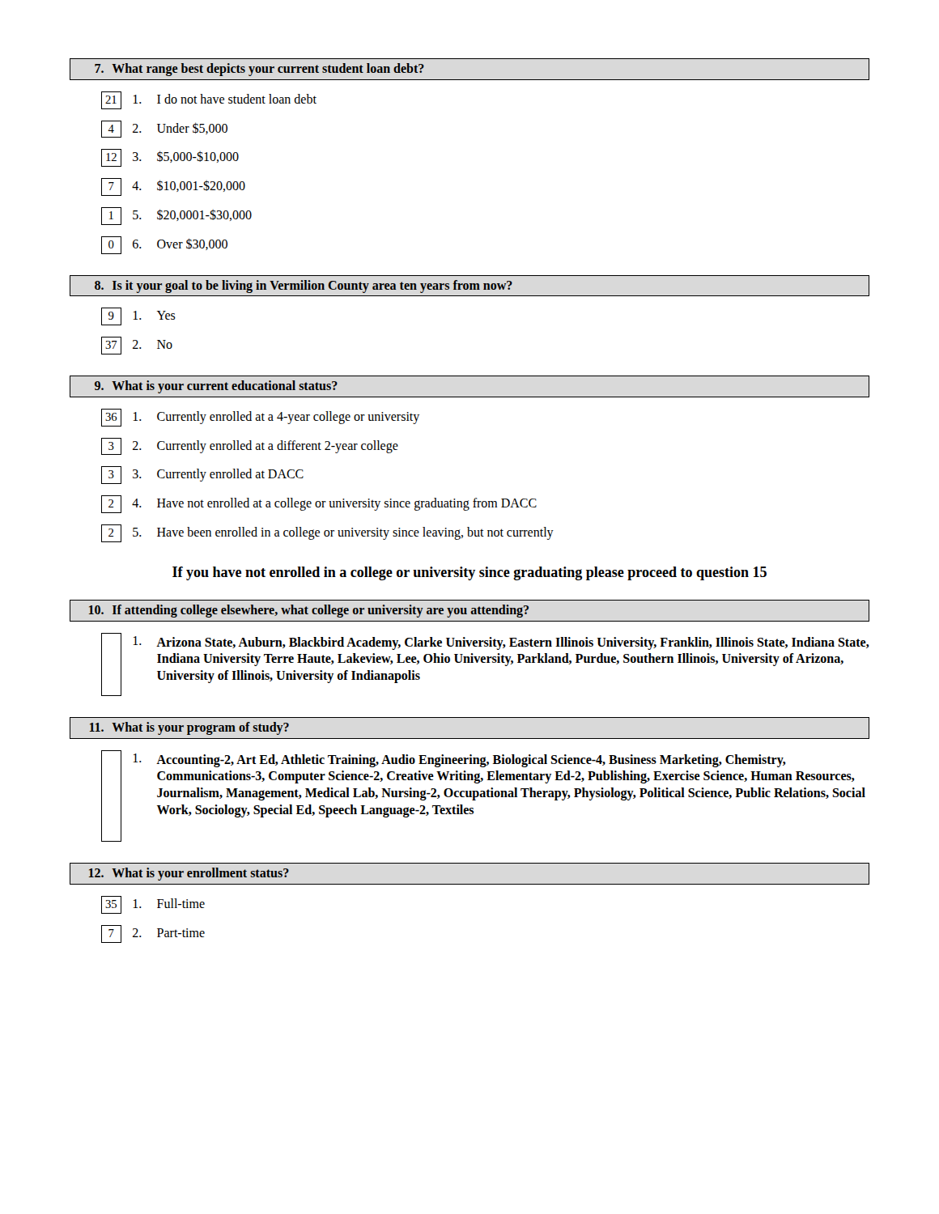7. What range best depicts your current student loan debt?
211. I do not have student loan debt
42. Under $5,000
123.$5,000-$10,000
74.$10,001-$20,000
15.$20,0001-$30,000
06. Over $30,000
8. Is it your goal to be living in Vermilion County area ten years from now?
91. Yes
372. No
9. What is your current educational status?
361. Currently enrolled at a 4-year college or university
32. Currently enrolled at a different 2-year college
33. Currently enrolled at DACC
24. Have not enrolled at a college or university since graduating from DACC
25. Have been enrolled in a college or university since leaving, but not currently
If you have not enrolled in a college or university since graduating please proceed to question 15
10. If attending college elsewhere, what college or university are you attending?
1. Arizona State, Auburn, Blackbird Academy, Clarke University, Eastern Illinois University, Franklin, Illinois State, Indiana State, Indiana University Terre Haute, Lakeview, Lee, Ohio University, Parkland, Purdue, Southern Illinois, University of Arizona, University of Illinois, University of Indianapolis
11. What is your program of study?
1. Accounting-2, Art Ed, Athletic Training, Audio Engineering, Biological Science-4, Business Marketing, Chemistry, Communications-3, Computer Science-2, Creative Writing, Elementary Ed-2, Publishing, Exercise Science, Human Resources, Journalism, Management, Medical Lab, Nursing-2, Occupational Therapy, Physiology, Political Science, Public Relations, Social Work, Sociology, Special Ed, Speech Language-2, Textiles
12. What is your enrollment status?
351. Full-time
72. Part-time